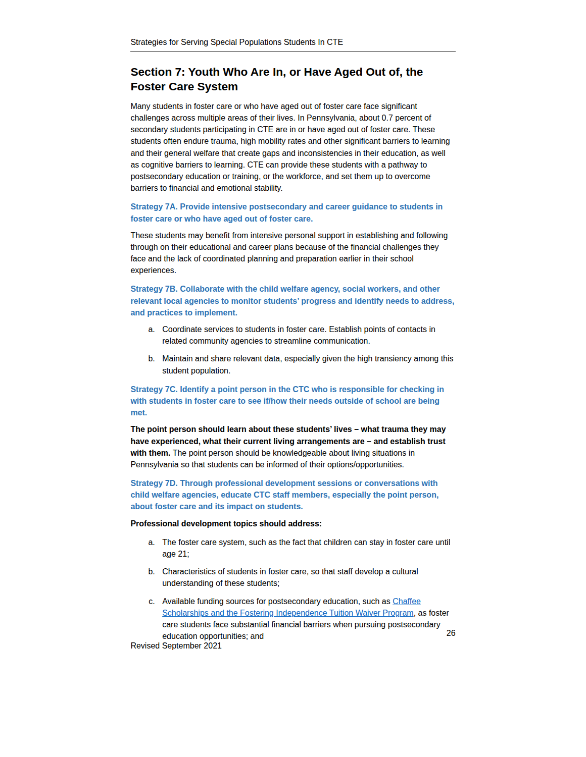Strategies for Serving Special Populations Students In CTE
Section 7: Youth Who Are In, or Have Aged Out of, the Foster Care System
Many students in foster care or who have aged out of foster care face significant challenges across multiple areas of their lives. In Pennsylvania, about 0.7 percent of secondary students participating in CTE are in or have aged out of foster care. These students often endure trauma, high mobility rates and other significant barriers to learning and their general welfare that create gaps and inconsistencies in their education, as well as cognitive barriers to learning. CTE can provide these students with a pathway to postsecondary education or training, or the workforce, and set them up to overcome barriers to financial and emotional stability.
Strategy 7A. Provide intensive postsecondary and career guidance to students in foster care or who have aged out of foster care.
These students may benefit from intensive personal support in establishing and following through on their educational and career plans because of the financial challenges they face and the lack of coordinated planning and preparation earlier in their school experiences.
Strategy 7B. Collaborate with the child welfare agency, social workers, and other relevant local agencies to monitor students’ progress and identify needs to address, and practices to implement.
Coordinate services to students in foster care. Establish points of contacts in related community agencies to streamline communication.
Maintain and share relevant data, especially given the high transiency among this student population.
Strategy 7C. Identify a point person in the CTC who is responsible for checking in with students in foster care to see if/how their needs outside of school are being met.
The point person should learn about these students’ lives – what trauma they may have experienced, what their current living arrangements are – and establish trust with them. The point person should be knowledgeable about living situations in Pennsylvania so that students can be informed of their options/opportunities.
Strategy 7D. Through professional development sessions or conversations with child welfare agencies, educate CTC staff members, especially the point person, about foster care and its impact on students.
Professional development topics should address:
The foster care system, such as the fact that children can stay in foster care until age 21;
Characteristics of students in foster care, so that staff develop a cultural understanding of these students;
Available funding sources for postsecondary education, such as Chaffee Scholarships and the Fostering Independence Tuition Waiver Program, as foster care students face substantial financial barriers when pursuing postsecondary education opportunities; and
26
Revised September 2021